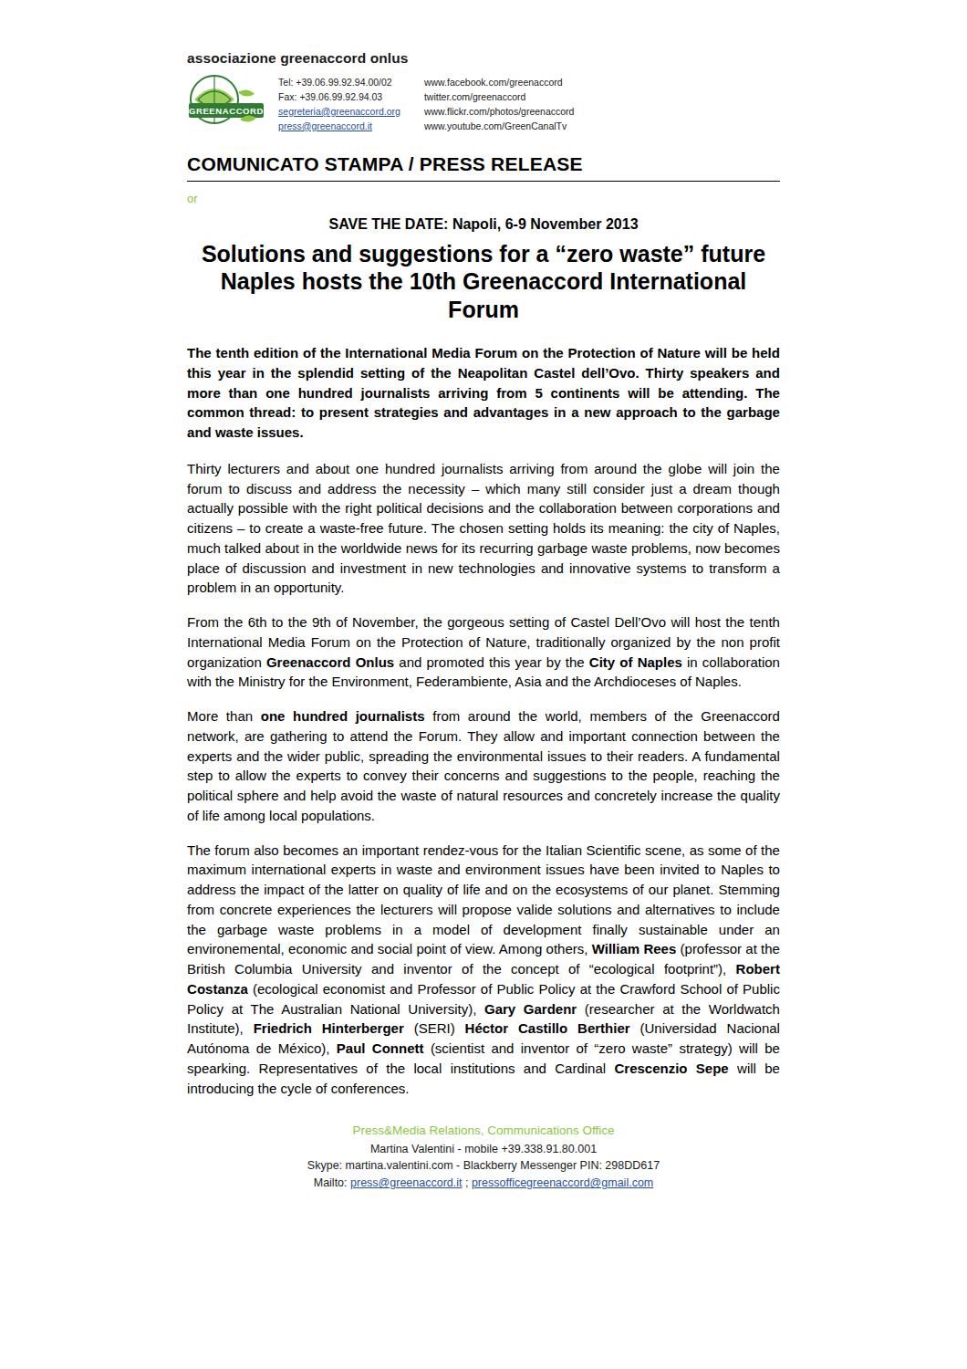associazione greenaccord onlus
GREENACCORD
Tel: +39.06.99.92.94.00/02
Fax: +39.06.99.92.94.03
segreteria@greenaccord.org
press@greenaccord.it
www.facebook.com/greenaccord
twitter.com/greenaccord
www.flickr.com/photos/greenaccord
www.youtube.com/GreenCanalTv
COMUNICATO STAMPA / PRESS RELEASE
or
SAVE THE DATE: Napoli, 6-9 November 2013
Solutions and suggestions for a “zero waste” future
Naples hosts the 10th Greenaccord International Forum
The tenth edition of the International Media Forum on the Protection of Nature will be held this year in the splendid setting of the Neapolitan Castel dell’Ovo. Thirty speakers and more than one hundred journalists arriving from 5 continents will be attending. The common thread: to present strategies and advantages in a new approach to the garbage and waste issues.
Thirty lecturers and about one hundred journalists arriving from around the globe will join the forum to discuss and address the necessity – which many still consider just a dream though actually possible with the right political decisions and the collaboration between corporations and citizens – to create a waste-free future. The chosen setting holds its meaning: the city of Naples, much talked about in the worldwide news for its recurring garbage waste problems, now becomes place of discussion and investment in new technologies and innovative systems to transform a problem in an opportunity.
From the 6th to the 9th of November, the gorgeous setting of Castel Dell’Ovo will host the tenth International Media Forum on the Protection of Nature, traditionally organized by the non profit organization Greenaccord Onlus and promoted this year by the City of Naples in collaboration with the Ministry for the Environment, Federambiente, Asia and the Archdioceses of Naples.
More than one hundred journalists from around the world, members of the Greenaccord network, are gathering to attend the Forum. They allow and important connection between the experts and the wider public, spreading the environmental issues to their readers. A fundamental step to allow the experts to convey their concerns and suggestions to the people, reaching the political sphere and help avoid the waste of natural resources and concretely increase the quality of life among local populations.
The forum also becomes an important rendez-vous for the Italian Scientific scene, as some of the maximum international experts in waste and environment issues have been invited to Naples to address the impact of the latter on quality of life and on the ecosystems of our planet. Stemming from concrete experiences the lecturers will propose valide solutions and alternatives to include the garbage waste problems in a model of development finally sustainable under an environemental, economic and social point of view. Among others, William Rees (professor at the British Columbia University and inventor of the concept of “ecological footprint”), Robert Costanza (ecological economist and Professor of Public Policy at the Crawford School of Public Policy at The Australian National University), Gary Gardenr (researcher at the Worldwatch Institute), Friedrich Hinterberger (SERI) Héctor Castillo Berthier (Universidad Nacional Autónoma de México), Paul Connett (scientist and inventor of “zero waste” strategy) will be spearking. Representatives of the local institutions and Cardinal Crescenzio Sepe will be introducing the cycle of conferences.
Press&Media Relations, Communications Office
Martina Valentini - mobile +39.338.91.80.001
Skype: martina.valentini.com - Blackberry Messenger PIN: 298DD617
Mailto: press@greenaccord.it ; pressofficegreenaccord@gmail.com